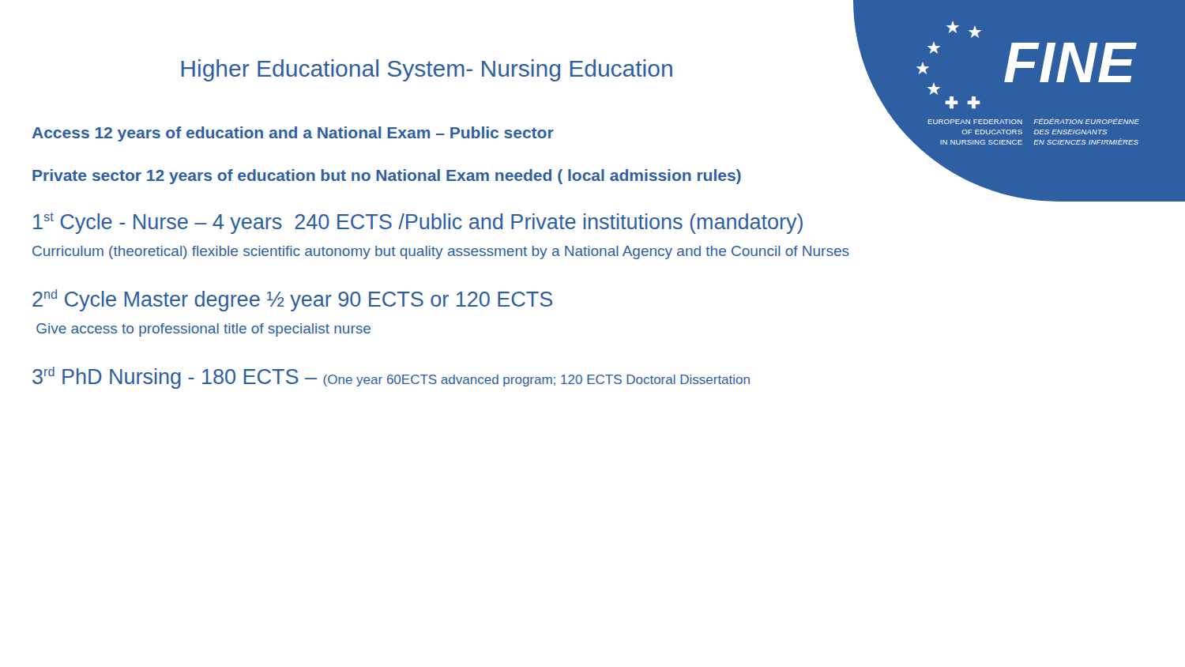★ ★ ★ ★ ★ ✚ ✚
FINE
EUROPEAN FEDERATION
OF EDUCATORS
IN NURSING SCIENCE
FÉDÉRATION EUROPÉENNE
DES ENSEIGNANTS
EN SCIENCES INFIRMIÈRES
Higher Educational System- Nursing Education
Access 12 years of education and a National Exam – Public sector
Private sector 12 years of education but no National Exam needed ( local admission rules)
1st Cycle - Nurse – 4 years 240 ECTS /Public and Private institutions (mandatory)
Curriculum (theoretical) flexible scientific autonomy but quality assessment by a National Agency and the Council of Nurses
2nd Cycle Master degree ½ year 90 ECTS or 120 ECTS
Give access to professional title of specialist nurse
3rd PhD Nursing - 180 ECTS – (One year 60ECTS advanced program; 120 ECTS Doctoral Dissertation